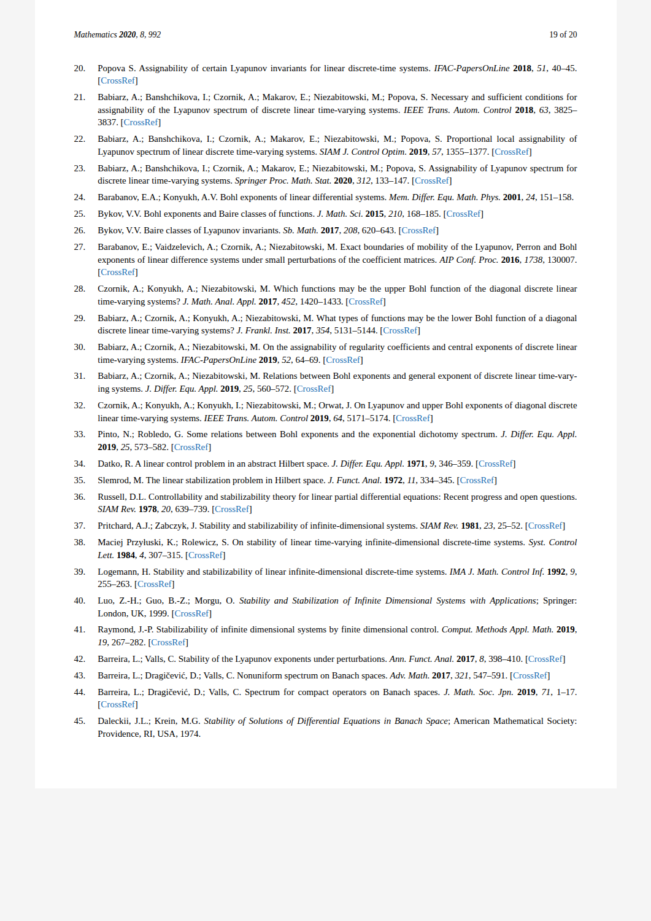Mathematics 2020, 8, 992 19 of 20
Popova S. Assignability of certain Lyapunov invariants for linear discrete-time systems. IFAC-PapersOnLine 2018, 51, 40–45. [CrossRef]
Babiarz, A.; Banshchikova, I.; Czornik, A.; Makarov, E.; Niezabitowski, M.; Popova, S. Necessary and sufficient conditions for assignability of the Lyapunov spectrum of discrete linear time-varying systems. IEEE Trans. Autom. Control 2018, 63, 3825–3837. [CrossRef]
Babiarz, A.; Banshchikova, I.; Czornik, A.; Makarov, E.; Niezabitowski, M.; Popova, S. Proportional local assignability of Lyapunov spectrum of linear discrete time-varying systems. SIAM J. Control Optim. 2019, 57, 1355–1377. [CrossRef]
Babiarz, A.; Banshchikova, I.; Czornik, A.; Makarov, E.; Niezabitowski, M.; Popova, S. Assignability of Lyapunov spectrum for discrete linear time-varying systems. Springer Proc. Math. Stat. 2020, 312, 133–147. [CrossRef]
Barabanov, E.A.; Konyukh, A.V. Bohl exponents of linear differential systems. Mem. Differ. Equ. Math. Phys. 2001, 24, 151–158.
Bykov, V.V. Bohl exponents and Baire classes of functions. J. Math. Sci. 2015, 210, 168–185. [CrossRef]
Bykov, V.V. Baire classes of Lyapunov invariants. Sb. Math. 2017, 208, 620–643. [CrossRef]
Barabanov, E.; Vaidzelevich, A.; Czornik, A.; Niezabitowski, M. Exact boundaries of mobility of the Lyapunov, Perron and Bohl exponents of linear difference systems under small perturbations of the coefficient matrices. AIP Conf. Proc. 2016, 1738, 130007. [CrossRef]
Czornik, A.; Konyukh, A.; Niezabitowski, M. Which functions may be the upper Bohl function of the diagonal discrete linear time-varying systems? J. Math. Anal. Appl. 2017, 452, 1420–1433. [CrossRef]
Babiarz, A.; Czornik, A.; Konyukh, A.; Niezabitowski, M. What types of functions may be the lower Bohl function of a diagonal discrete linear time-varying systems? J. Frankl. Inst. 2017, 354, 5131–5144. [CrossRef]
Babiarz, A.; Czornik, A.; Niezabitowski, M. On the assignability of regularity coefficients and central exponents of discrete linear time-varying systems. IFAC-PapersOnLine 2019, 52, 64–69. [CrossRef]
Babiarz, A.; Czornik, A.; Niezabitowski, M. Relations between Bohl exponents and general exponent of discrete linear time-varying systems. J. Differ. Equ. Appl. 2019, 25, 560–572. [CrossRef]
Czornik, A.; Konyukh, A.; Konyukh, I.; Niezabitowski, M.; Orwat, J. On Lyapunov and upper Bohl exponents of diagonal discrete linear time-varying systems. IEEE Trans. Autom. Control 2019, 64, 5171–5174. [CrossRef]
Pinto, N.; Robledo, G. Some relations between Bohl exponents and the exponential dichotomy spectrum. J. Differ. Equ. Appl. 2019, 25, 573–582. [CrossRef]
Datko, R. A linear control problem in an abstract Hilbert space. J. Differ. Equ. Appl. 1971, 9, 346–359. [CrossRef]
Slemrod, M. The linear stabilization problem in Hilbert space. J. Funct. Anal. 1972, 11, 334–345. [CrossRef]
Russell, D.L. Controllability and stabilizability theory for linear partial differential equations: Recent progress and open questions. SIAM Rev. 1978, 20, 639–739. [CrossRef]
Pritchard, A.J.; Zabczyk, J. Stability and stabilizability of infinite-dimensional systems. SIAM Rev. 1981, 23, 25–52. [CrossRef]
Maciej Przyłuski, K.; Rolewicz, S. On stability of linear time-varying infinite-dimensional discrete-time systems. Syst. Control Lett. 1984, 4, 307–315. [CrossRef]
Logemann, H. Stability and stabilizability of linear infinite-dimensional discrete-time systems. IMA J. Math. Control Inf. 1992, 9, 255–263. [CrossRef]
Luo, Z.-H.; Guo, B.-Z.; Morgu, O. Stability and Stabilization of Infinite Dimensional Systems with Applications; Springer: London, UK, 1999. [CrossRef]
Raymond, J.-P. Stabilizability of infinite dimensional systems by finite dimensional control. Comput. Methods Appl. Math. 2019, 19, 267–282. [CrossRef]
Barreira, L.; Valls, C. Stability of the Lyapunov exponents under perturbations. Ann. Funct. Anal. 2017, 8, 398–410. [CrossRef]
Barreira, L.; Dragičević, D.; Valls, C. Nonuniform spectrum on Banach spaces. Adv. Math. 2017, 321, 547–591. [CrossRef]
Barreira, L.; Dragičević, D.; Valls, C. Spectrum for compact operators on Banach spaces. J. Math. Soc. Jpn. 2019, 71, 1–17. [CrossRef]
Daleckii, J.L.; Krein, M.G. Stability of Solutions of Differential Equations in Banach Space; American Mathematical Society: Providence, RI, USA, 1974.